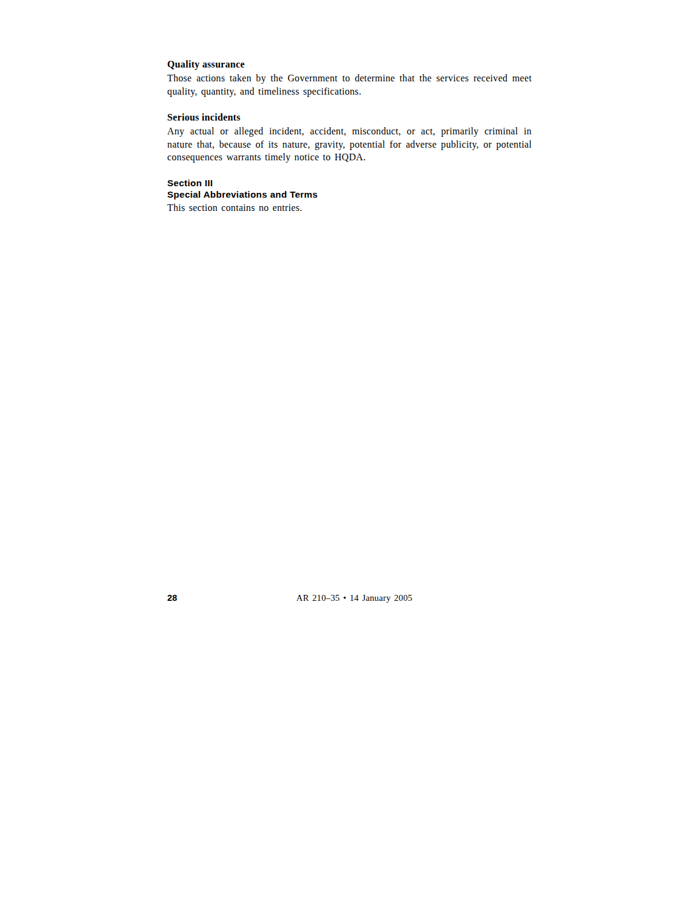Quality assurance
Those actions taken by the Government to determine that the services received meet quality, quantity, and timeliness specifications.
Serious incidents
Any actual or alleged incident, accident, misconduct, or act, primarily criminal in nature that, because of its nature, gravity, potential for adverse publicity, or potential consequences warrants timely notice to HQDA.
Section IIISpecial Abbreviations and Terms
This section contains no entries.
28
AR 210–35 • 14 January 2005